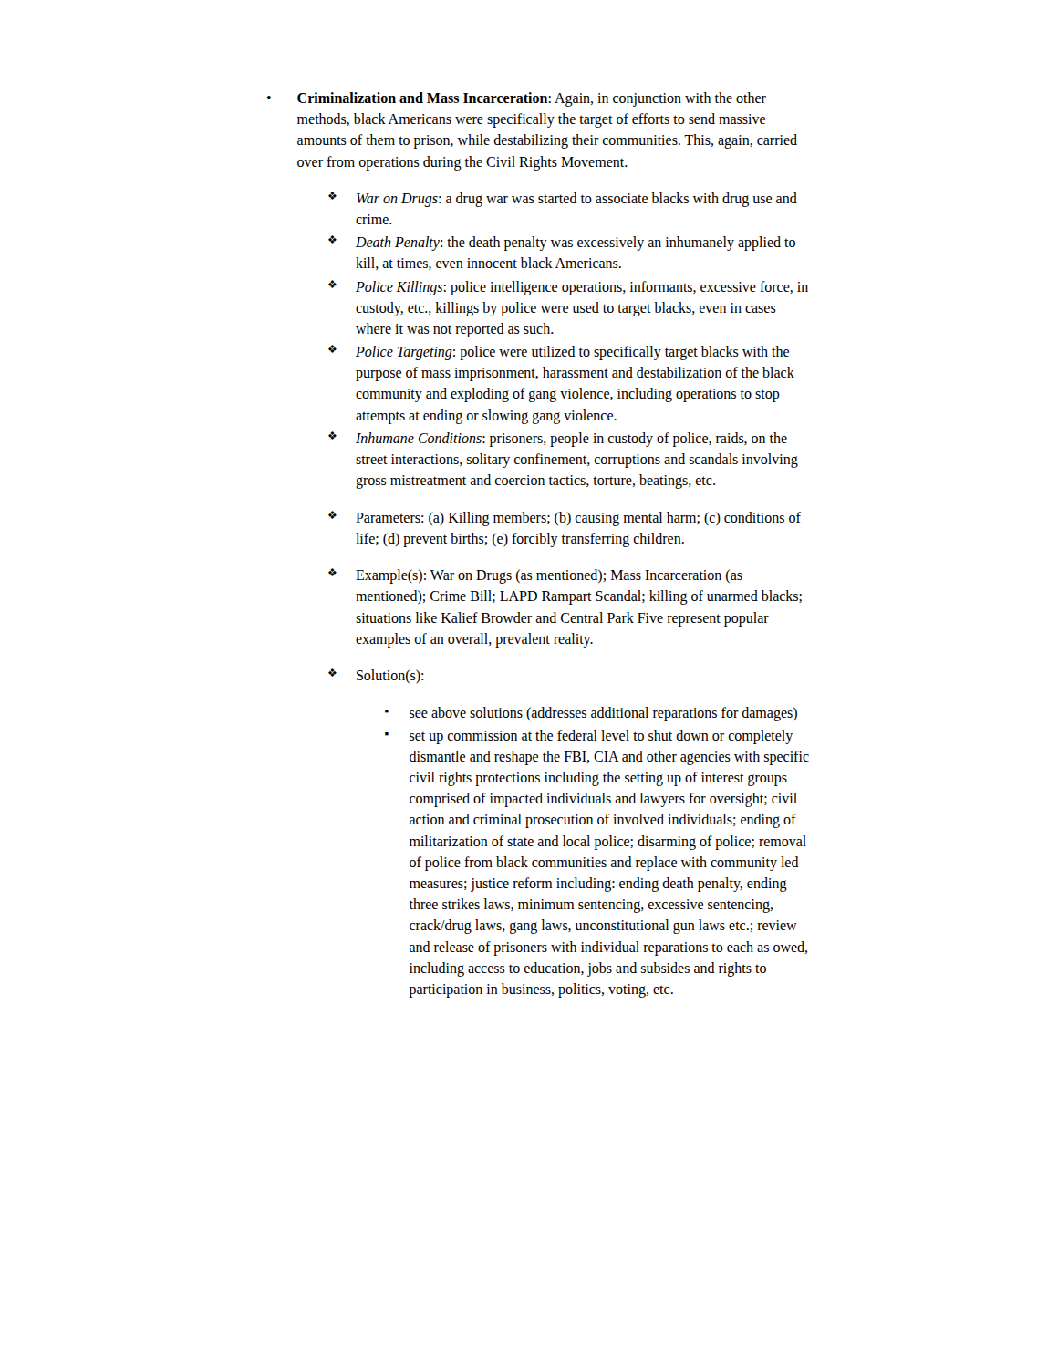Criminalization and Mass Incarceration: Again, in conjunction with the other methods, black Americans were specifically the target of efforts to send massive amounts of them to prison, while destabilizing their communities. This, again, carried over from operations during the Civil Rights Movement.
War on Drugs: a drug war was started to associate blacks with drug use and crime.
Death Penalty: the death penalty was excessively an inhumanely applied to kill, at times, even innocent black Americans.
Police Killings: police intelligence operations, informants, excessive force, in custody, etc., killings by police were used to target blacks, even in cases where it was not reported as such.
Police Targeting: police were utilized to specifically target blacks with the purpose of mass imprisonment, harassment and destabilization of the black community and exploding of gang violence, including operations to stop attempts at ending or slowing gang violence.
Inhumane Conditions: prisoners, people in custody of police, raids, on the street interactions, solitary confinement, corruptions and scandals involving gross mistreatment and coercion tactics, torture, beatings, etc.
Parameters: (a) Killing members; (b) causing mental harm; (c) conditions of life; (d) prevent births; (e) forcibly transferring children.
Example(s): War on Drugs (as mentioned); Mass Incarceration (as mentioned); Crime Bill; LAPD Rampart Scandal; killing of unarmed blacks; situations like Kalief Browder and Central Park Five represent popular examples of an overall, prevalent reality.
Solution(s):
see above solutions (addresses additional reparations for damages)
set up commission at the federal level to shut down or completely dismantle and reshape the FBI, CIA and other agencies with specific civil rights protections including the setting up of interest groups comprised of impacted individuals and lawyers for oversight; civil action and criminal prosecution of involved individuals; ending of militarization of state and local police; disarming of police; removal of police from black communities and replace with community led measures; justice reform including: ending death penalty, ending three strikes laws, minimum sentencing, excessive sentencing, crack/drug laws, gang laws, unconstitutional gun laws etc.; review and release of prisoners with individual reparations to each as owed, including access to education, jobs and subsides and rights to participation in business, politics, voting, etc.